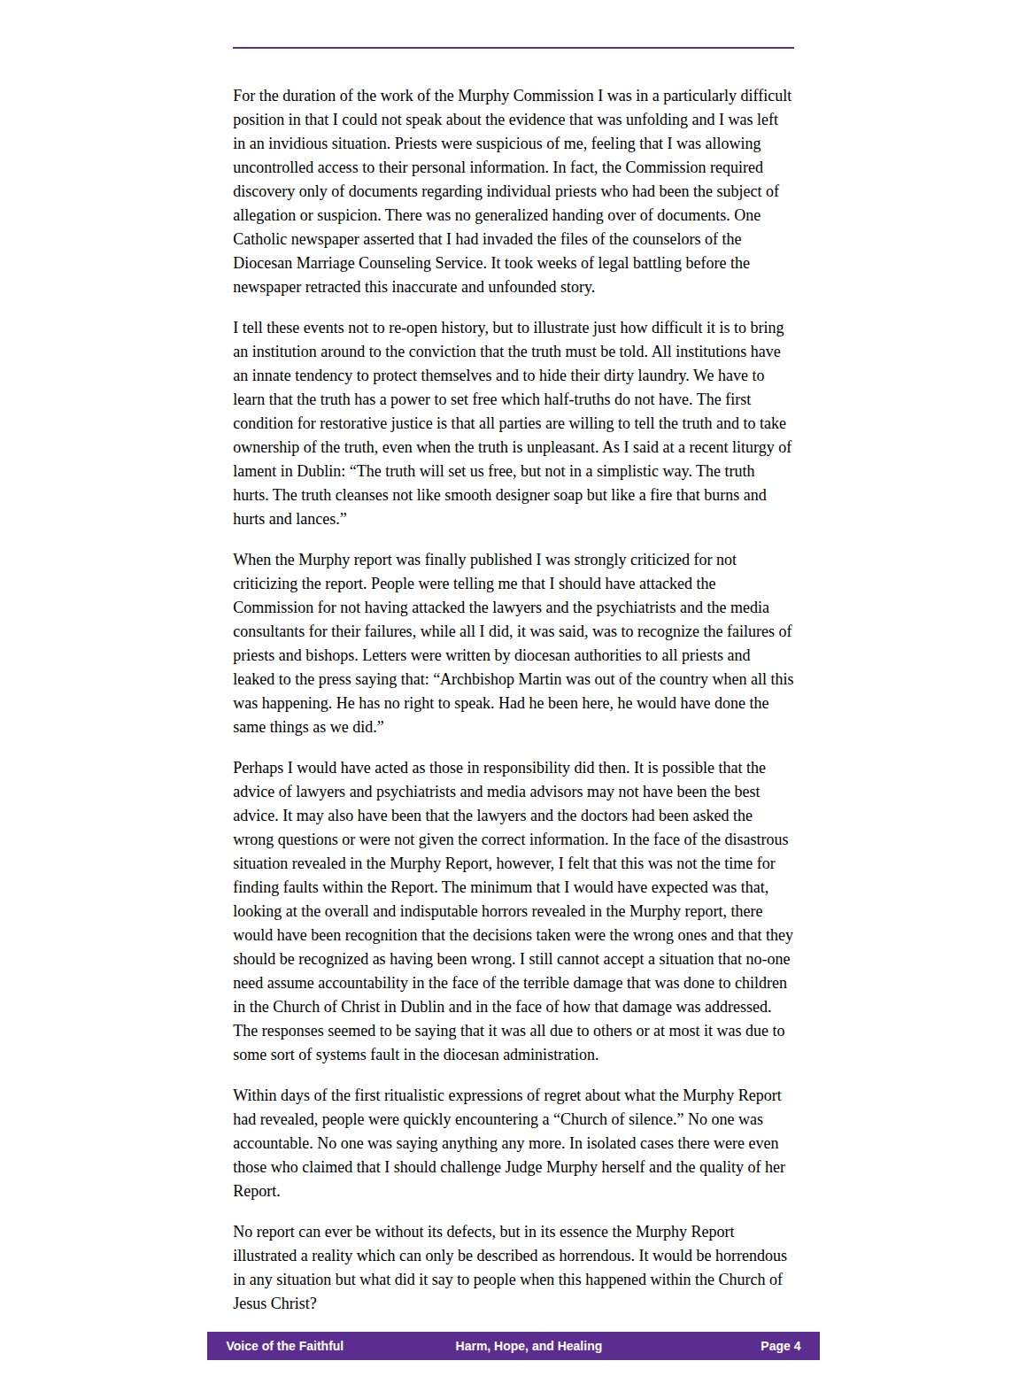For the duration of the work of the Murphy Commission I was in a particularly difficult position in that I could not speak about the evidence that was unfolding and I was left in an invidious situation. Priests were suspicious of me, feeling that I was allowing uncontrolled access to their personal information. In fact, the Commission required discovery only of documents regarding individual priests who had been the subject of allegation or suspicion. There was no generalized handing over of documents. One Catholic newspaper asserted that I had invaded the files of the counselors of the Diocesan Marriage Counseling Service. It took weeks of legal battling before the newspaper retracted this inaccurate and unfounded story.
I tell these events not to re-open history, but to illustrate just how difficult it is to bring an institution around to the conviction that the truth must be told. All institutions have an innate tendency to protect themselves and to hide their dirty laundry. We have to learn that the truth has a power to set free which half-truths do not have. The first condition for restorative justice is that all parties are willing to tell the truth and to take ownership of the truth, even when the truth is unpleasant. As I said at a recent liturgy of lament in Dublin: “The truth will set us free, but not in a simplistic way. The truth hurts. The truth cleanses not like smooth designer soap but like a fire that burns and hurts and lances.”
When the Murphy report was finally published I was strongly criticized for not criticizing the report. People were telling me that I should have attacked the Commission for not having attacked the lawyers and the psychiatrists and the media consultants for their failures, while all I did, it was said, was to recognize the failures of priests and bishops. Letters were written by diocesan authorities to all priests and leaked to the press saying that: “Archbishop Martin was out of the country when all this was happening. He has no right to speak. Had he been here, he would have done the same things as we did.”
Perhaps I would have acted as those in responsibility did then. It is possible that the advice of lawyers and psychiatrists and media advisors may not have been the best advice. It may also have been that the lawyers and the doctors had been asked the wrong questions or were not given the correct information. In the face of the disastrous situation revealed in the Murphy Report, however, I felt that this was not the time for finding faults within the Report. The minimum that I would have expected was that, looking at the overall and indisputable horrors revealed in the Murphy report, there would have been recognition that the decisions taken were the wrong ones and that they should be recognized as having been wrong. I still cannot accept a situation that no-one need assume accountability in the face of the terrible damage that was done to children in the Church of Christ in Dublin and in the face of how that damage was addressed. The responses seemed to be saying that it was all due to others or at most it was due to some sort of systems fault in the diocesan administration.
Within days of the first ritualistic expressions of regret about what the Murphy Report had revealed, people were quickly encountering a “Church of silence.” No one was accountable. No one was saying anything any more. In isolated cases there were even those who claimed that I should challenge Judge Murphy herself and the quality of her Report.
No report can ever be without its defects, but in its essence the Murphy Report illustrated a reality which can only be described as horrendous. It would be horrendous in any situation but what did it say to people when this happened within the Church of Jesus Christ?
Voice of the Faithful
Harm, Hope, and Healing
Page 4